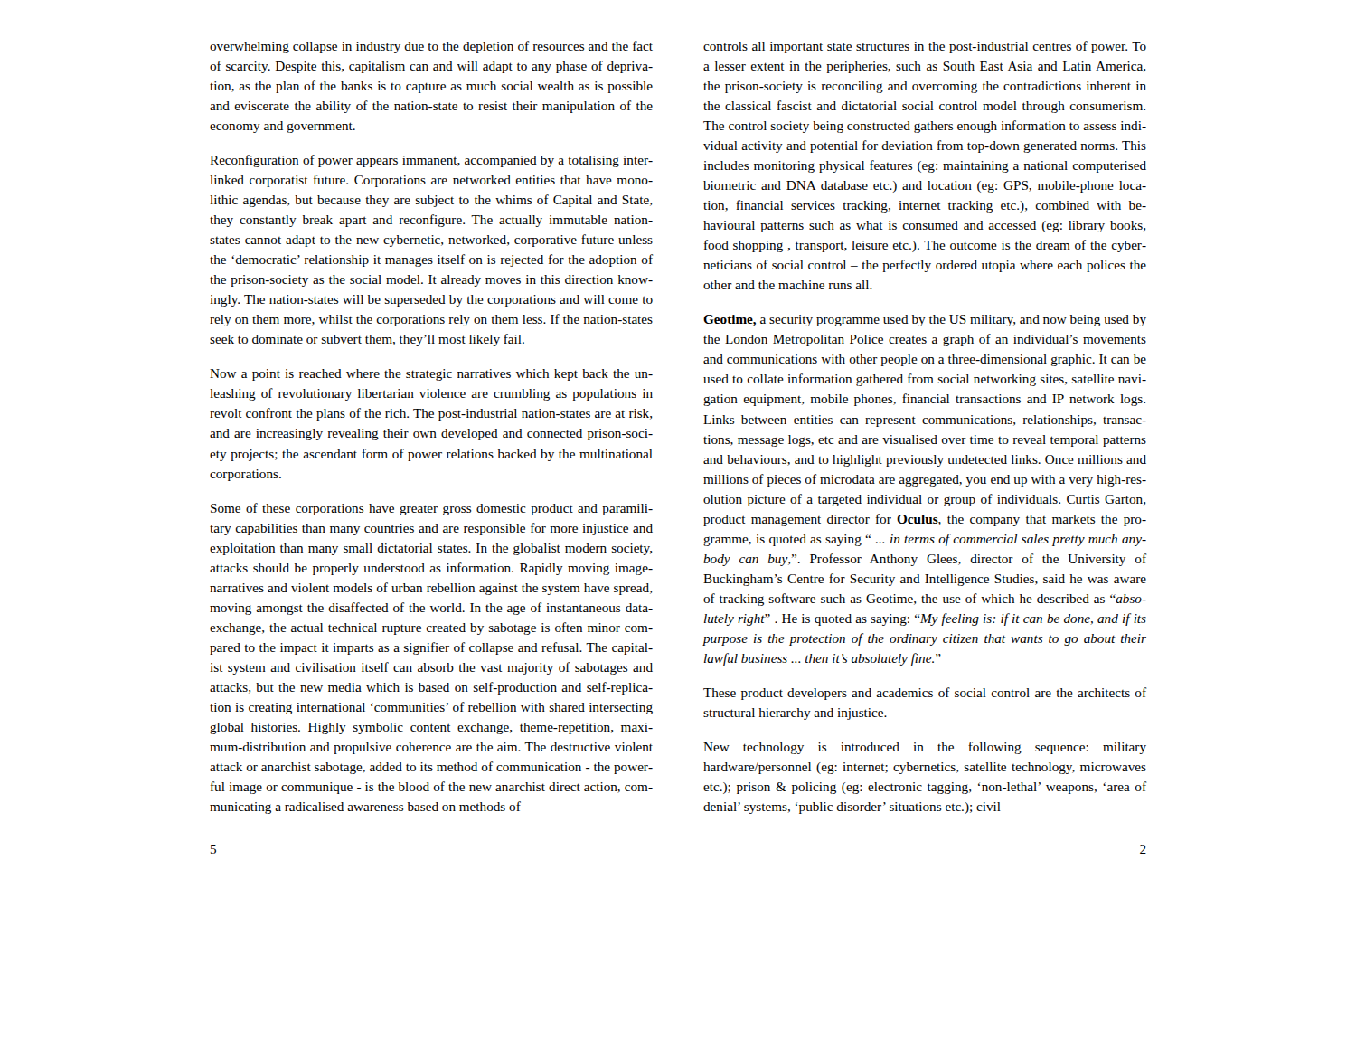overwhelming collapse in industry due to the depletion of resources and the fact of scarcity. Despite this, capitalism can and will adapt to any phase of deprivation, as the plan of the banks is to capture as much social wealth as is possible and eviscerate the ability of the nation-state to resist their manipulation of the economy and government.
Reconfiguration of power appears immanent, accompanied by a totalising interlinked corporatist future. Corporations are networked entities that have monolithic agendas, but because they are subject to the whims of Capital and State, they constantly break apart and reconfigure. The actually immutable nation-states cannot adapt to the new cybernetic, networked, corporative future unless the ‘democratic’ relationship it manages itself on is rejected for the adoption of the prison-society as the social model. It already moves in this direction knowingly. The nation-states will be superseded by the corporations and will come to rely on them more, whilst the corporations rely on them less. If the nation-states seek to dominate or subvert them, they’ll most likely fail.
Now a point is reached where the strategic narratives which kept back the unleashing of revolutionary libertarian violence are crumbling as populations in revolt confront the plans of the rich. The post-industrial nation-states are at risk, and are increasingly revealing their own developed and connected prison-society projects; the ascendant form of power relations backed by the multinational corporations.
Some of these corporations have greater gross domestic product and paramilitary capabilities than many countries and are responsible for more injustice and exploitation than many small dictatorial states. In the globalist modern society, attacks should be properly understood as information. Rapidly moving image-narratives and violent models of urban rebellion against the system have spread, moving amongst the disaffected of the world. In the age of instantaneous data- exchange, the actual technical rupture created by sabotage is often minor compared to the impact it imparts as a signifier of collapse and refusal. The capitalist system and civilisation itself can absorb the vast majority of sabotages and attacks, but the new media which is based on self-production and self-replication is creating international ‘communities’ of rebellion with shared intersecting global histories. Highly symbolic content exchange, theme-repetition, maximum-distribution and propulsive coherence are the aim. The destructive violent attack or anarchist sabotage, added to its method of communication - the powerful image or communique - is the blood of the new anarchist direct action, communicating a radicalised awareness based on methods of
5
controls all important state structures in the post-industrial centres of power. To a lesser extent in the peripheries, such as South East Asia and Latin America, the prison-society is reconciling and overcoming the contradictions inherent in the classical fascist and dictatorial social control model through consumerism. The control society being constructed gathers enough information to assess individual activity and potential for deviation from top-down generated norms. This includes monitoring physical features (eg: maintaining a national computerised biometric and DNA database etc.) and location (eg: GPS, mobile-phone location, financial services tracking, internet tracking etc.), combined with behavioural patterns such as what is consumed and accessed (eg: library books, food shopping , transport, leisure etc.). The outcome is the dream of the cyberneticians of social control – the perfectly ordered utopia where each polices the other and the machine runs all.
Geotime, a security programme used by the US military, and now being used by the London Metropolitan Police creates a graph of an individual’s movements and communications with other people on a three-dimensional graphic. It can be used to collate information gathered from social networking sites, satellite navigation equipment, mobile phones, financial transactions and IP network logs. Links between entities can represent communications, relationships, transactions, message logs, etc and are visualised over time to reveal temporal patterns and behaviours, and to highlight previously undetected links. Once millions and millions of pieces of microdata are aggregated, you end up with a very high-resolution picture of a targeted individual or group of individuals. Curtis Garton, product management director for Oculus, the company that markets the programme, is quoted as saying “ ... in terms of commercial sales pretty much anybody can buy,”. Professor Anthony Glees, director of the University of Buckingham’s Centre for Security and Intelligence Studies, said he was aware of tracking software such as Geotime, the use of which he described as “absolutely right” . He is quoted as saying: “My feeling is: if it can be done, and if its purpose is the protection of the ordinary citizen that wants to go about their lawful business ... then it’s absolutely fine.”
These product developers and academics of social control are the architects of structural hierarchy and injustice.
New technology is introduced in the following sequence: military hardware/personnel (eg: internet; cybernetics, satellite technology, microwaves etc.); prison & policing (eg: electronic tagging, ‘non-lethal’ weapons, ‘area of denial’ systems, ‘public disorder’ situations etc.); civil
2